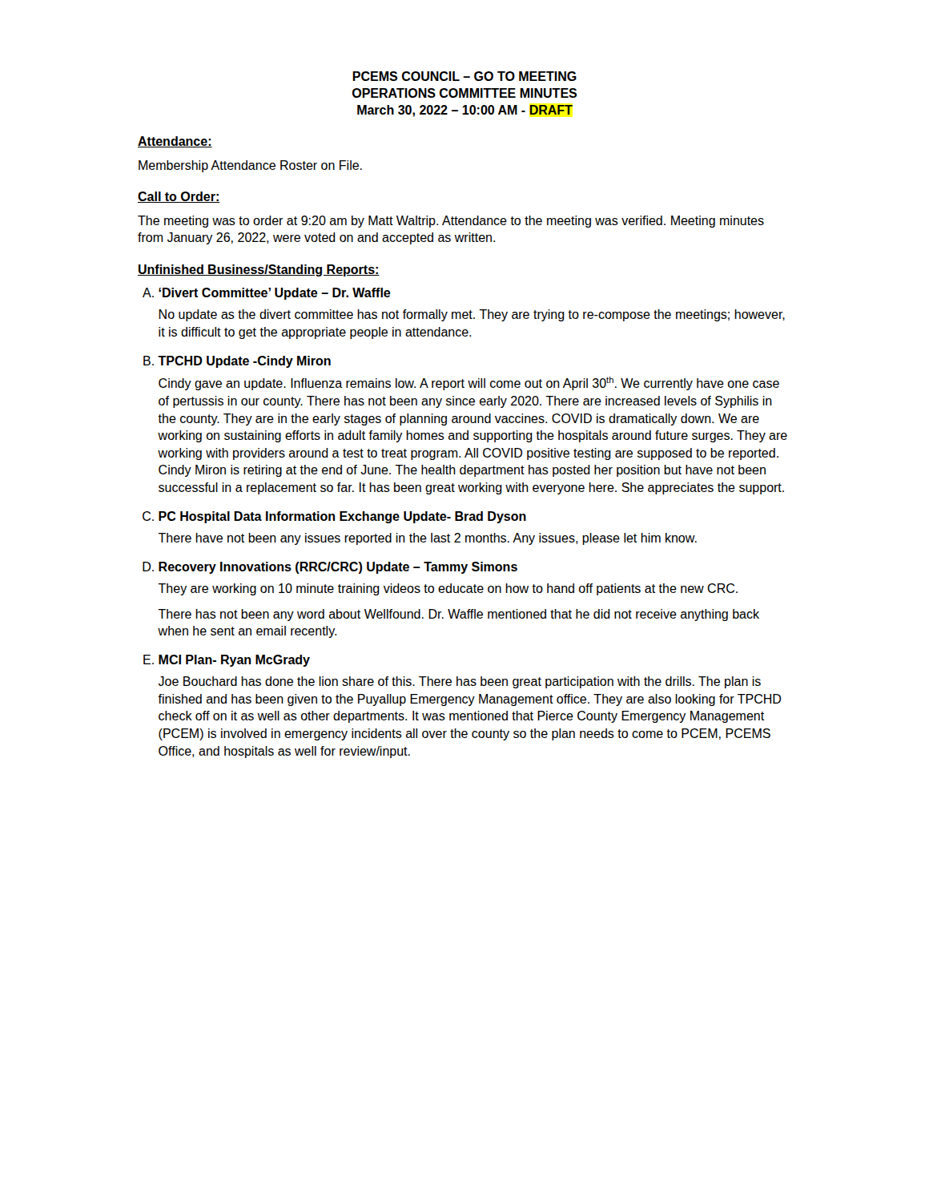PCEMS COUNCIL – GO TO MEETING
OPERATIONS COMMITTEE MINUTES
March 30, 2022 – 10:00 AM - DRAFT
Attendance:
Membership Attendance Roster on File.
Call to Order:
The meeting was to order at 9:20 am by Matt Waltrip. Attendance to the meeting was verified. Meeting minutes from January 26, 2022, were voted on and accepted as written.
Unfinished Business/Standing Reports:
‘Divert Committee’ Update – Dr. Waffle
No update as the divert committee has not formally met. They are trying to re-compose the meetings; however, it is difficult to get the appropriate people in attendance.
TPCHD Update -Cindy Miron
Cindy gave an update. Influenza remains low. A report will come out on April 30th. We currently have one case of pertussis in our county. There has not been any since early 2020. There are increased levels of Syphilis in the county. They are in the early stages of planning around vaccines. COVID is dramatically down. We are working on sustaining efforts in adult family homes and supporting the hospitals around future surges. They are working with providers around a test to treat program. All COVID positive testing are supposed to be reported. Cindy Miron is retiring at the end of June. The health department has posted her position but have not been successful in a replacement so far. It has been great working with everyone here. She appreciates the support.
PC Hospital Data Information Exchange Update- Brad Dyson
There have not been any issues reported in the last 2 months. Any issues, please let him know.
Recovery Innovations (RRC/CRC) Update – Tammy Simons
They are working on 10 minute training videos to educate on how to hand off patients at the new CRC.
There has not been any word about Wellfound. Dr. Waffle mentioned that he did not receive anything back when he sent an email recently.
MCI Plan- Ryan McGrady
Joe Bouchard has done the lion share of this. There has been great participation with the drills. The plan is finished and has been given to the Puyallup Emergency Management office. They are also looking for TPCHD check off on it as well as other departments. It was mentioned that Pierce County Emergency Management (PCEM) is involved in emergency incidents all over the county so the plan needs to come to PCEM, PCEMS Office, and hospitals as well for review/input.